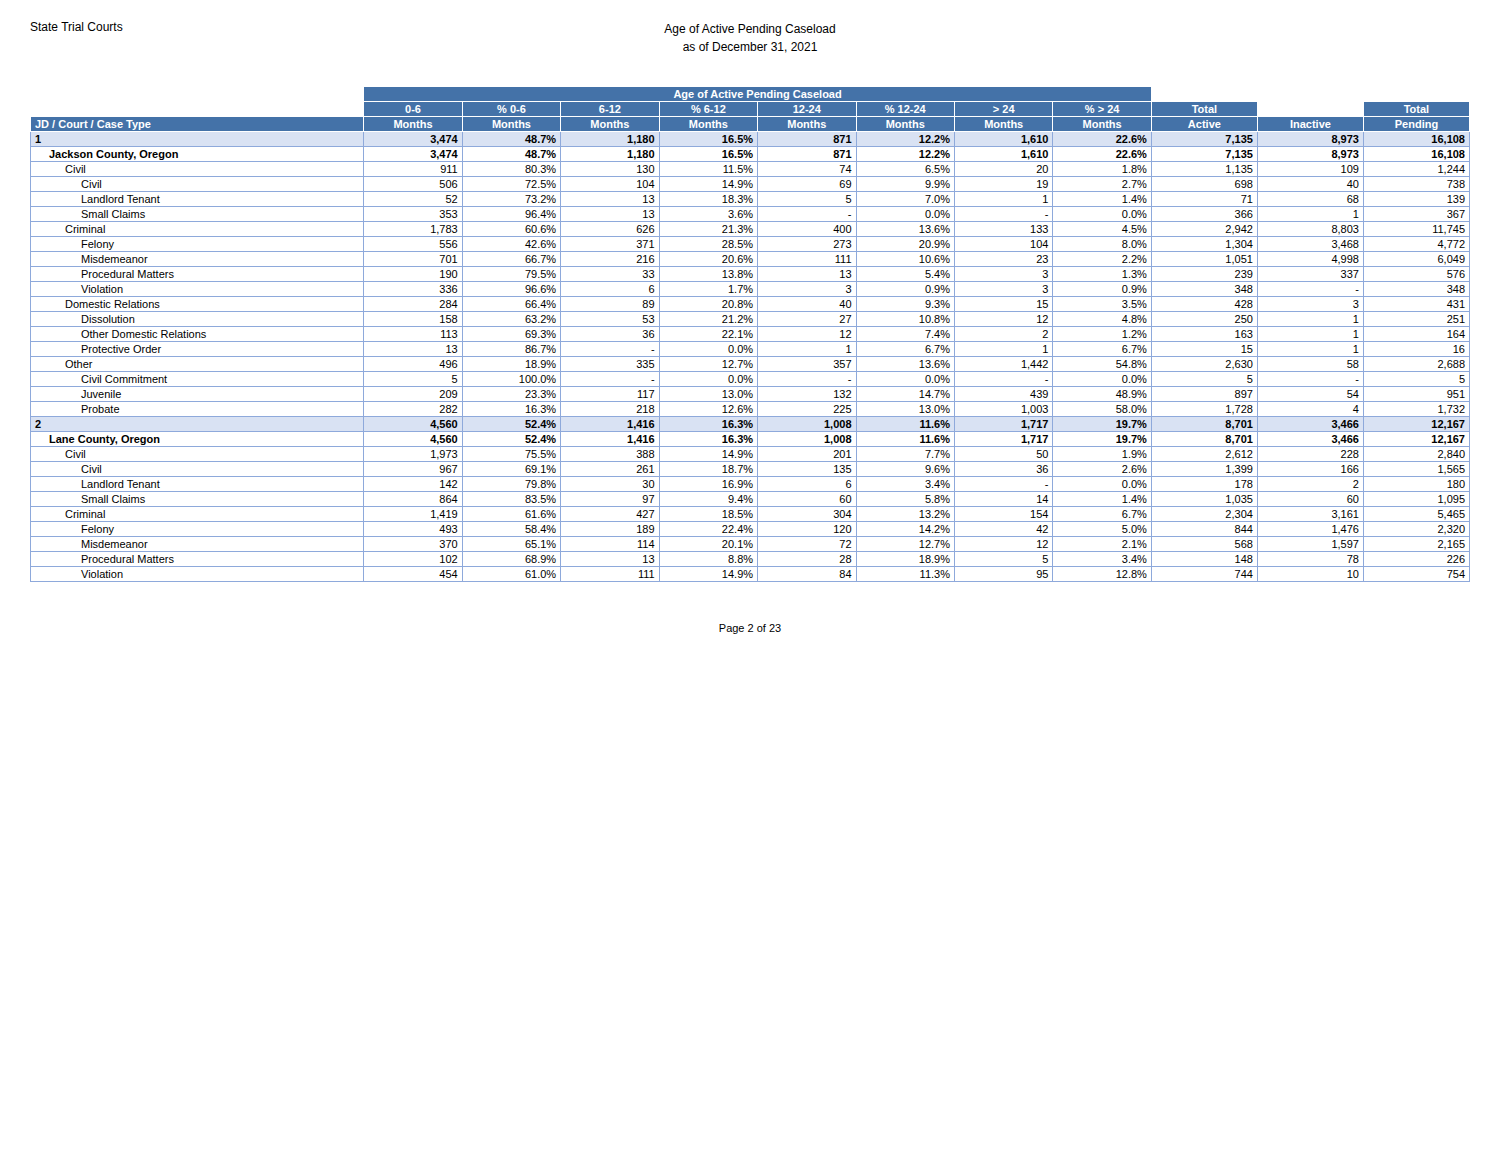State Trial Courts
Age of Active Pending Caseload
as of December 31, 2021
| | Age of Active Pending Caseload | | | |
| --- | --- | --- | --- | --- |
| | 0-6 | % 0-6 | 6-12 | % 6-12 | 12-24 | % 12-24 | > 24 | % > 24 | Total | | Total |
| JD / Court / Case Type | Months | Months | Months | Months | Months | Months | Months | Months | Active | Inactive | Pending |
| 1 | 3,474 | 48.7% | 1,180 | 16.5% | 871 | 12.2% | 1,610 | 22.6% | 7,135 | 8,973 | 16,108 |
| Jackson County, Oregon | 3,474 | 48.7% | 1,180 | 16.5% | 871 | 12.2% | 1,610 | 22.6% | 7,135 | 8,973 | 16,108 |
| Civil | 911 | 80.3% | 130 | 11.5% | 74 | 6.5% | 20 | 1.8% | 1,135 | 109 | 1,244 |
| Civil | 506 | 72.5% | 104 | 14.9% | 69 | 9.9% | 19 | 2.7% | 698 | 40 | 738 |
| Landlord Tenant | 52 | 73.2% | 13 | 18.3% | 5 | 7.0% | 1 | 1.4% | 71 | 68 | 139 |
| Small Claims | 353 | 96.4% | 13 | 3.6% | - | 0.0% | - | 0.0% | 366 | 1 | 367 |
| Criminal | 1,783 | 60.6% | 626 | 21.3% | 400 | 13.6% | 133 | 4.5% | 2,942 | 8,803 | 11,745 |
| Felony | 556 | 42.6% | 371 | 28.5% | 273 | 20.9% | 104 | 8.0% | 1,304 | 3,468 | 4,772 |
| Misdemeanor | 701 | 66.7% | 216 | 20.6% | 111 | 10.6% | 23 | 2.2% | 1,051 | 4,998 | 6,049 |
| Procedural Matters | 190 | 79.5% | 33 | 13.8% | 13 | 5.4% | 3 | 1.3% | 239 | 337 | 576 |
| Violation | 336 | 96.6% | 6 | 1.7% | 3 | 0.9% | 3 | 0.9% | 348 | - | 348 |
| Domestic Relations | 284 | 66.4% | 89 | 20.8% | 40 | 9.3% | 15 | 3.5% | 428 | 3 | 431 |
| Dissolution | 158 | 63.2% | 53 | 21.2% | 27 | 10.8% | 12 | 4.8% | 250 | 1 | 251 |
| Other Domestic Relations | 113 | 69.3% | 36 | 22.1% | 12 | 7.4% | 2 | 1.2% | 163 | 1 | 164 |
| Protective Order | 13 | 86.7% | - | 0.0% | 1 | 6.7% | 1 | 6.7% | 15 | 1 | 16 |
| Other | 496 | 18.9% | 335 | 12.7% | 357 | 13.6% | 1,442 | 54.8% | 2,630 | 58 | 2,688 |
| Civil Commitment | 5 | 100.0% | - | 0.0% | - | 0.0% | - | 0.0% | 5 | - | 5 |
| Juvenile | 209 | 23.3% | 117 | 13.0% | 132 | 14.7% | 439 | 48.9% | 897 | 54 | 951 |
| Probate | 282 | 16.3% | 218 | 12.6% | 225 | 13.0% | 1,003 | 58.0% | 1,728 | 4 | 1,732 |
| 2 | 4,560 | 52.4% | 1,416 | 16.3% | 1,008 | 11.6% | 1,717 | 19.7% | 8,701 | 3,466 | 12,167 |
| Lane County, Oregon | 4,560 | 52.4% | 1,416 | 16.3% | 1,008 | 11.6% | 1,717 | 19.7% | 8,701 | 3,466 | 12,167 |
| Civil | 1,973 | 75.5% | 388 | 14.9% | 201 | 7.7% | 50 | 1.9% | 2,612 | 228 | 2,840 |
| Civil | 967 | 69.1% | 261 | 18.7% | 135 | 9.6% | 36 | 2.6% | 1,399 | 166 | 1,565 |
| Landlord Tenant | 142 | 79.8% | 30 | 16.9% | 6 | 3.4% | - | 0.0% | 178 | 2 | 180 |
| Small Claims | 864 | 83.5% | 97 | 9.4% | 60 | 5.8% | 14 | 1.4% | 1,035 | 60 | 1,095 |
| Criminal | 1,419 | 61.6% | 427 | 18.5% | 304 | 13.2% | 154 | 6.7% | 2,304 | 3,161 | 5,465 |
| Felony | 493 | 58.4% | 189 | 22.4% | 120 | 14.2% | 42 | 5.0% | 844 | 1,476 | 2,320 |
| Misdemeanor | 370 | 65.1% | 114 | 20.1% | 72 | 12.7% | 12 | 2.1% | 568 | 1,597 | 2,165 |
| Procedural Matters | 102 | 68.9% | 13 | 8.8% | 28 | 18.9% | 5 | 3.4% | 148 | 78 | 226 |
| Violation | 454 | 61.0% | 111 | 14.9% | 84 | 11.3% | 95 | 12.8% | 744 | 10 | 754 |
Page 2 of 23